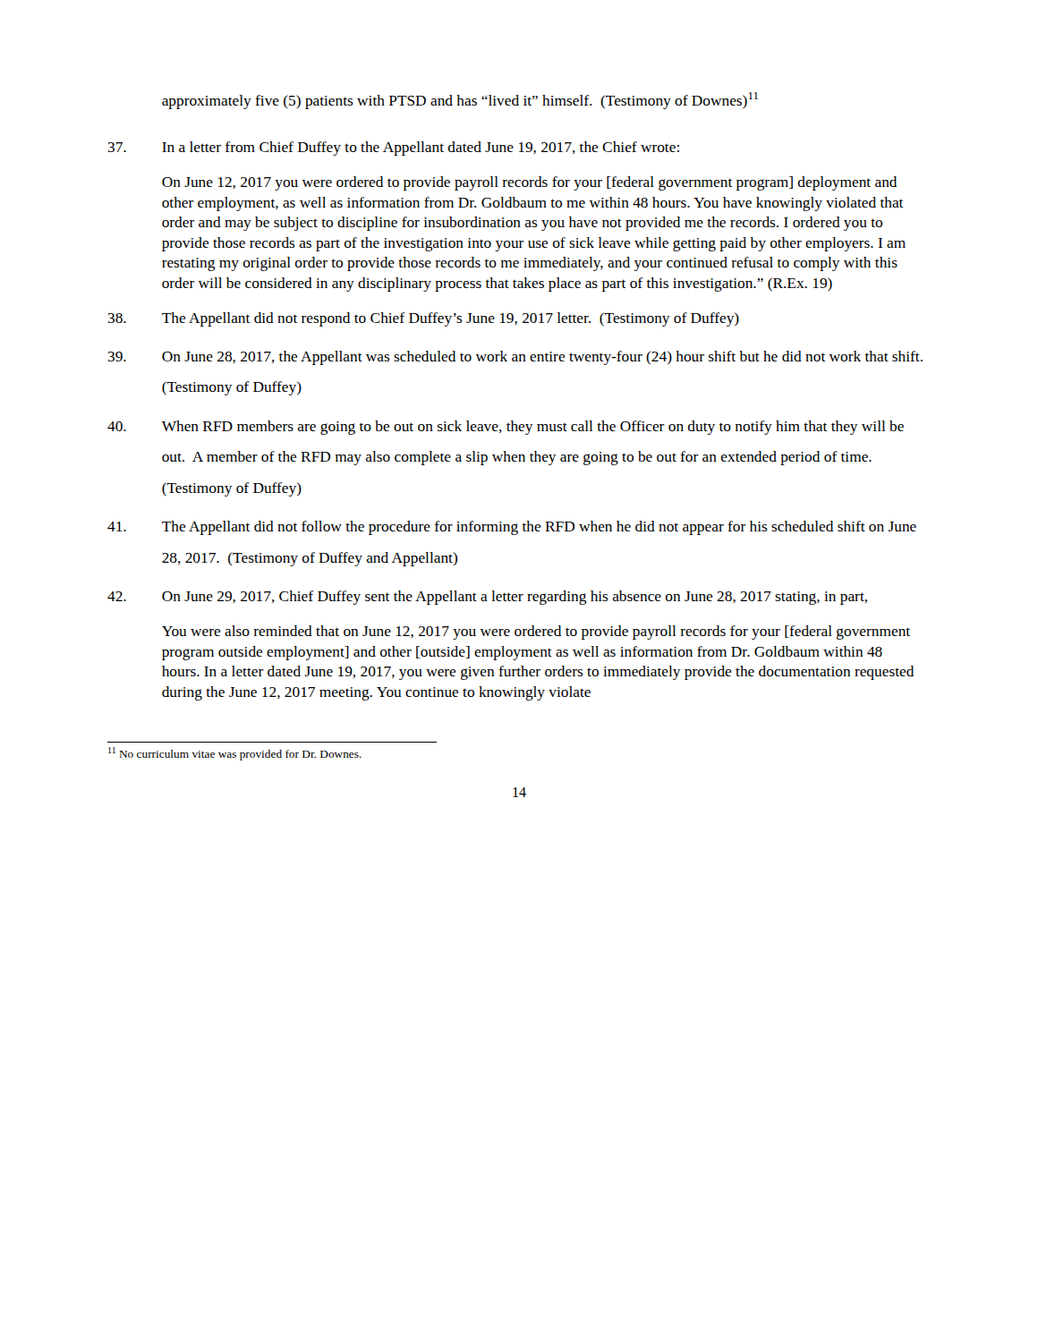approximately five (5) patients with PTSD and has “lived it” himself. (Testimony of Downes)11
37.
In a letter from Chief Duffey to the Appellant dated June 19, 2017, the Chief wrote:
On June 12, 2017 you were ordered to provide payroll records for your [federal government program] deployment and other employment, as well as information from Dr. Goldbaum to me within 48 hours. You have knowingly violated that order and may be subject to discipline for insubordination as you have not provided me the records. I ordered you to provide those records as part of the investigation into your use of sick leave while getting paid by other employers. I am restating my original order to provide those records to me immediately, and your continued refusal to comply with this order will be considered in any disciplinary process that takes place as part of this investigation.” (R.Ex. 19)
38.
The Appellant did not respond to Chief Duffey’s June 19, 2017 letter. (Testimony of Duffey)
39.
On June 28, 2017, the Appellant was scheduled to work an entire twenty-four (24) hour shift but he did not work that shift. (Testimony of Duffey)
40.
When RFD members are going to be out on sick leave, they must call the Officer on duty to notify him that they will be out. A member of the RFD may also complete a slip when they are going to be out for an extended period of time. (Testimony of Duffey)
41.
The Appellant did not follow the procedure for informing the RFD when he did not appear for his scheduled shift on June 28, 2017. (Testimony of Duffey and Appellant)
42.
On June 29, 2017, Chief Duffey sent the Appellant a letter regarding his absence on June 28, 2017 stating, in part,
You were also reminded that on June 12, 2017 you were ordered to provide payroll records for your [federal government program outside employment] and other [outside] employment as well as information from Dr. Goldbaum within 48 hours. In a letter dated June 19, 2017, you were given further orders to immediately provide the documentation requested during the June 12, 2017 meeting. You continue to knowingly violate
11 No curriculum vitae was provided for Dr. Downes.
14